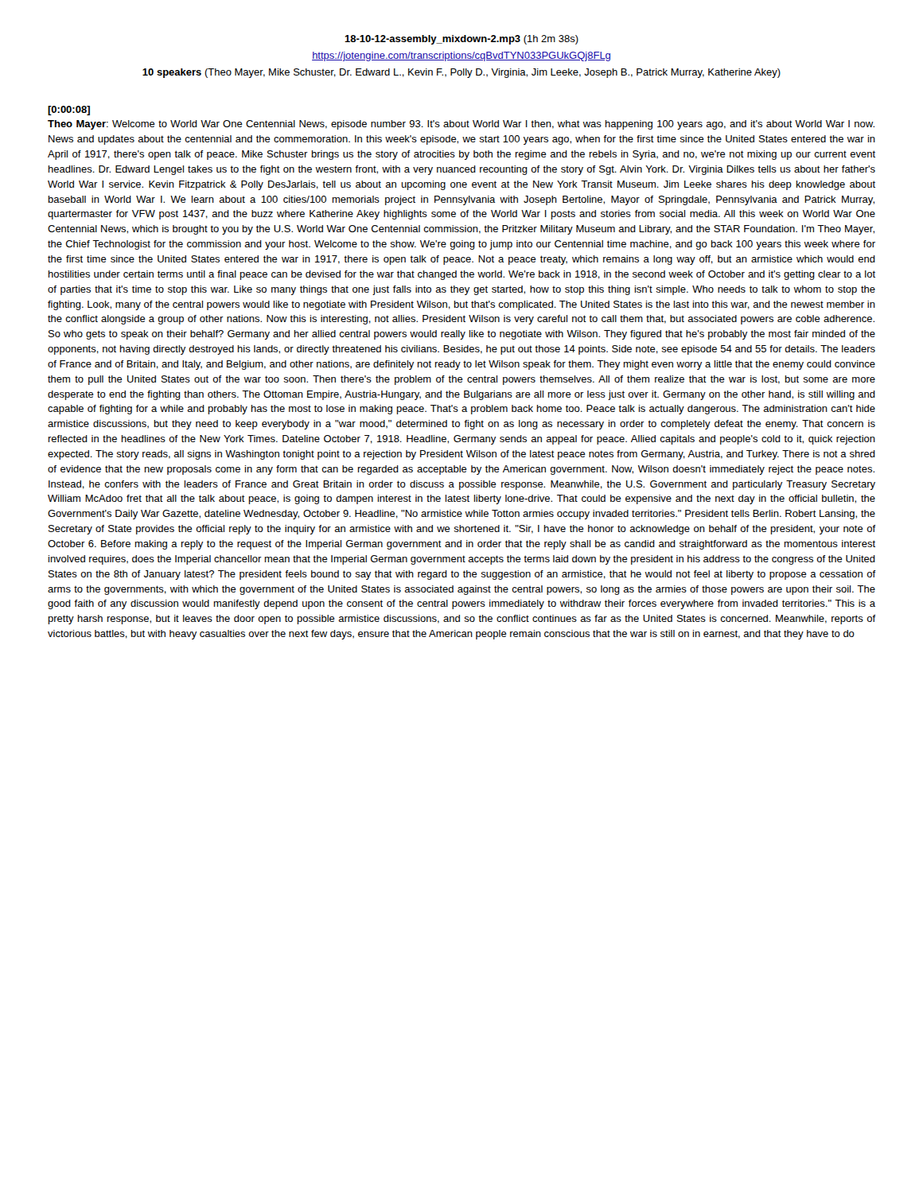18-10-12-assembly_mixdown-2.mp3 (1h 2m 38s)
https://jotengine.com/transcriptions/cqBvdTYN033PGUkGQj8FLg
10 speakers (Theo Mayer, Mike Schuster, Dr. Edward L., Kevin F., Polly D., Virginia, Jim Leeke, Joseph B., Patrick Murray, Katherine Akey)
[0:00:08]
Theo Mayer: Welcome to World War One Centennial News, episode number 93. It's about World War I then, what was happening 100 years ago, and it's about World War I now. News and updates about the centennial and the commemoration. In this week's episode, we start 100 years ago, when for the first time since the United States entered the war in April of 1917, there's open talk of peace. Mike Schuster brings us the story of atrocities by both the regime and the rebels in Syria, and no, we're not mixing up our current event headlines. Dr. Edward Lengel takes us to the fight on the western front, with a very nuanced recounting of the story of Sgt. Alvin York. Dr. Virginia Dilkes tells us about her father's World War I service. Kevin Fitzpatrick & Polly DesJarlais, tell us about an upcoming one event at the New York Transit Museum. Jim Leeke shares his deep knowledge about baseball in World War I. We learn about a 100 cities/100 memorials project in Pennsylvania with Joseph Bertoline, Mayor of Springdale, Pennsylvania and Patrick Murray, quartermaster for VFW post 1437, and the buzz where Katherine Akey highlights some of the World War I posts and stories from social media. All this week on World War One Centennial News, which is brought to you by the U.S. World War One Centennial commission, the Pritzker Military Museum and Library, and the STAR Foundation. I'm Theo Mayer, the Chief Technologist for the commission and your host. Welcome to the show. We're going to jump into our Centennial time machine, and go back 100 years this week where for the first time since the United States entered the war in 1917, there is open talk of peace. Not a peace treaty, which remains a long way off, but an armistice which would end hostilities under certain terms until a final peace can be devised for the war that changed the world. We're back in 1918, in the second week of October and it's getting clear to a lot of parties that it's time to stop this war. Like so many things that one just falls into as they get started, how to stop this thing isn't simple. Who needs to talk to whom to stop the fighting. Look, many of the central powers would like to negotiate with President Wilson, but that's complicated. The United States is the last into this war, and the newest member in the conflict alongside a group of other nations. Now this is interesting, not allies. President Wilson is very careful not to call them that, but associated powers are coble adherence. So who gets to speak on their behalf? Germany and her allied central powers would really like to negotiate with Wilson. They figured that he's probably the most fair minded of the opponents, not having directly destroyed his lands, or directly threatened his civilians. Besides, he put out those 14 points. Side note, see episode 54 and 55 for details. The leaders of France and of Britain, and Italy, and Belgium, and other nations, are definitely not ready to let Wilson speak for them. They might even worry a little that the enemy could convince them to pull the United States out of the war too soon. Then there's the problem of the central powers themselves. All of them realize that the war is lost, but some are more desperate to end the fighting than others. The Ottoman Empire, Austria-Hungary, and the Bulgarians are all more or less just over it. Germany on the other hand, is still willing and capable of fighting for a while and probably has the most to lose in making peace. That's a problem back home too. Peace talk is actually dangerous. The administration can't hide armistice discussions, but they need to keep everybody in a "war mood," determined to fight on as long as necessary in order to completely defeat the enemy. That concern is reflected in the headlines of the New York Times. Dateline October 7, 1918. Headline, Germany sends an appeal for peace. Allied capitals and people's cold to it, quick rejection expected. The story reads, all signs in Washington tonight point to a rejection by President Wilson of the latest peace notes from Germany, Austria, and Turkey. There is not a shred of evidence that the new proposals come in any form that can be regarded as acceptable by the American government. Now, Wilson doesn't immediately reject the peace notes. Instead, he confers with the leaders of France and Great Britain in order to discuss a possible response. Meanwhile, the U.S. Government and particularly Treasury Secretary William McAdoo fret that all the talk about peace, is going to dampen interest in the latest liberty lone-drive. That could be expensive and the next day in the official bulletin, the Government's Daily War Gazette, dateline Wednesday, October 9. Headline, "No armistice while Totton armies occupy invaded territories." President tells Berlin. Robert Lansing, the Secretary of State provides the official reply to the inquiry for an armistice with and we shortened it. "Sir, I have the honor to acknowledge on behalf of the president, your note of October 6. Before making a reply to the request of the Imperial German government and in order that the reply shall be as candid and straightforward as the momentous interest involved requires, does the Imperial chancellor mean that the Imperial German government accepts the terms laid down by the president in his address to the congress of the United States on the 8th of January latest? The president feels bound to say that with regard to the suggestion of an armistice, that he would not feel at liberty to propose a cessation of arms to the governments, with which the government of the United States is associated against the central powers, so long as the armies of those powers are upon their soil. The good faith of any discussion would manifestly depend upon the consent of the central powers immediately to withdraw their forces everywhere from invaded territories." This is a pretty harsh response, but it leaves the door open to possible armistice discussions, and so the conflict continues as far as the United States is concerned. Meanwhile, reports of victorious battles, but with heavy casualties over the next few days, ensure that the American people remain conscious that the war is still on in earnest, and that they have to do